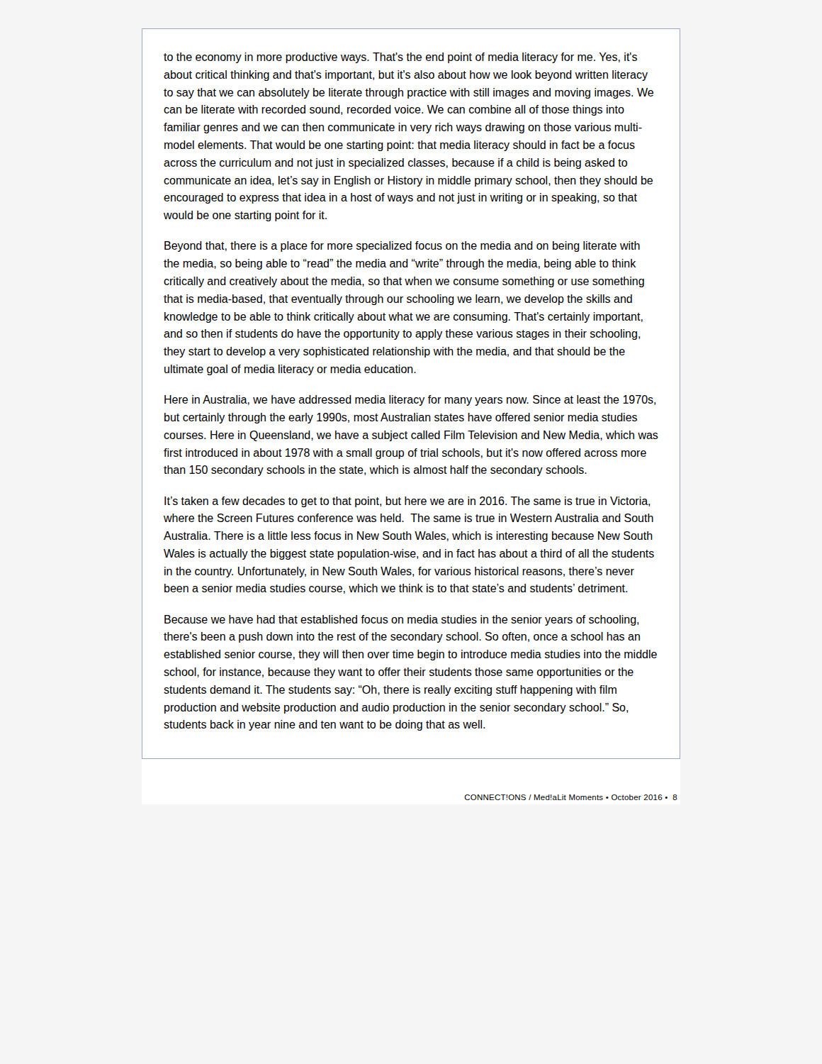to the economy in more productive ways. That's the end point of media literacy for me. Yes, it's about critical thinking and that's important, but it's also about how we look beyond written literacy to say that we can absolutely be literate through practice with still images and moving images. We can be literate with recorded sound, recorded voice. We can combine all of those things into familiar genres and we can then communicate in very rich ways drawing on those various multi-model elements. That would be one starting point: that media literacy should in fact be a focus across the curriculum and not just in specialized classes, because if a child is being asked to communicate an idea, let’s say in English or History in middle primary school, then they should be encouraged to express that idea in a host of ways and not just in writing or in speaking, so that would be one starting point for it.
Beyond that, there is a place for more specialized focus on the media and on being literate with the media, so being able to “read” the media and “write” through the media, being able to think critically and creatively about the media, so that when we consume something or use something that is media-based, that eventually through our schooling we learn, we develop the skills and knowledge to be able to think critically about what we are consuming. That's certainly important, and so then if students do have the opportunity to apply these various stages in their schooling, they start to develop a very sophisticated relationship with the media, and that should be the ultimate goal of media literacy or media education.
Here in Australia, we have addressed media literacy for many years now. Since at least the 1970s, but certainly through the early 1990s, most Australian states have offered senior media studies courses. Here in Queensland, we have a subject called Film Television and New Media, which was first introduced in about 1978 with a small group of trial schools, but it's now offered across more than 150 secondary schools in the state, which is almost half the secondary schools.
It’s taken a few decades to get to that point, but here we are in 2016. The same is true in Victoria, where the Screen Futures conference was held. The same is true in Western Australia and South Australia. There is a little less focus in New South Wales, which is interesting because New South Wales is actually the biggest state population-wise, and in fact has about a third of all the students in the country. Unfortunately, in New South Wales, for various historical reasons, there’s never been a senior media studies course, which we think is to that state’s and students’ detriment.
Because we have had that established focus on media studies in the senior years of schooling, there's been a push down into the rest of the secondary school. So often, once a school has an established senior course, they will then over time begin to introduce media studies into the middle school, for instance, because they want to offer their students those same opportunities or the students demand it. The students say: “Oh, there is really exciting stuff happening with film production and website production and audio production in the senior secondary school.” So, students back in year nine and ten want to be doing that as well.
CONNECT!ONS / Med!aLit Moments • October 2016 • 8